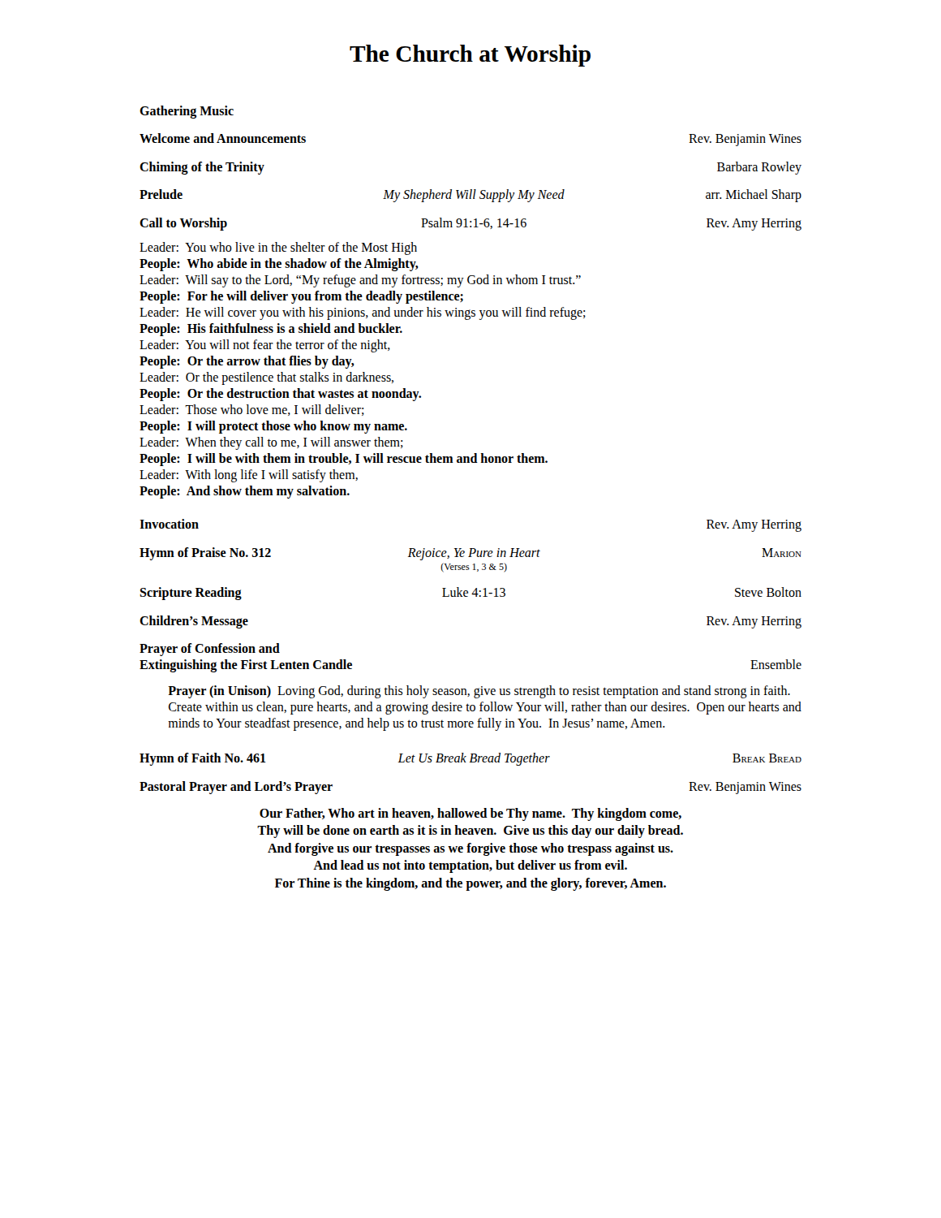The Church at Worship
| Gathering Music | | |
| Welcome and Announcements | | Rev. Benjamin Wines |
| Chiming of the Trinity | | Barbara Rowley |
| Prelude | My Shepherd Will Supply My Need | arr. Michael Sharp |
| Call to Worship | Psalm 91:1-6, 14-16 | Rev. Amy Herring |
Leader: You who live in the shelter of the Most High
People: Who abide in the shadow of the Almighty,
Leader: Will say to the Lord, “My refuge and my fortress; my God in whom I trust.”
People: For he will deliver you from the deadly pestilence;
Leader: He will cover you with his pinions, and under his wings you will find refuge;
People: His faithfulness is a shield and buckler.
Leader: You will not fear the terror of the night,
People: Or the arrow that flies by day,
Leader: Or the pestilence that stalks in darkness,
People: Or the destruction that wastes at noonday.
Leader: Those who love me, I will deliver;
People: I will protect those who know my name.
Leader: When they call to me, I will answer them;
People: I will be with them in trouble, I will rescue them and honor them.
Leader: With long life I will satisfy them,
People: And show them my salvation.
| Invocation | | Rev. Amy Herring |
| Hymn of Praise No. 312 | Rejoice, Ye Pure in Heart (Verses 1, 3 & 5) | Marion |
| Scripture Reading | Luke 4:1-13 | Steve Bolton |
| Children’s Message | | Rev. Amy Herring |
| Prayer of Confession and Extinguishing the First Lenten Candle | | Ensemble |
Prayer (in Unison) Loving God, during this holy season, give us strength to resist temptation and stand strong in faith. Create within us clean, pure hearts, and a growing desire to follow Your will, rather than our desires. Open our hearts and minds to Your steadfast presence, and help us to trust more fully in You. In Jesus’ name, Amen.
| Hymn of Faith No. 461 | Let Us Break Bread Together | Break Bread |
| Pastoral Prayer and Lord’s Prayer | | Rev. Benjamin Wines |
Our Father, Who art in heaven, hallowed be Thy name. Thy kingdom come,
Thy will be done on earth as it is in heaven. Give us this day our daily bread.
And forgive us our trespasses as we forgive those who trespass against us.
And lead us not into temptation, but deliver us from evil.
For Thine is the kingdom, and the power, and the glory, forever, Amen.